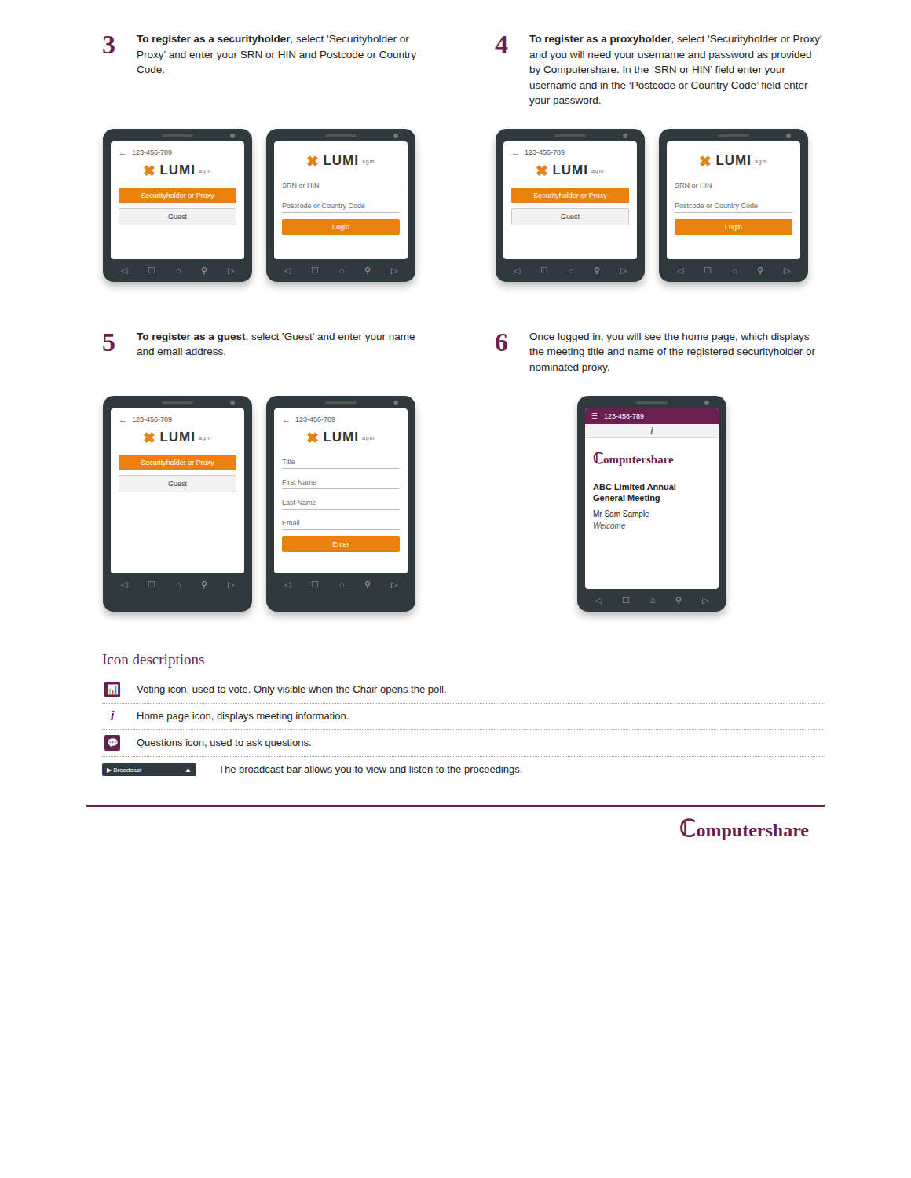3
To register as a securityholder, select 'Securityholder or Proxy' and enter your SRN or HIN and Postcode or Country Code.
4
To register as a proxyholder, select 'Securityholder or Proxy' and you will need your username and password as provided by Computershare. In the ‘SRN or HIN’ field enter your username and in the ‘Postcode or Country Code’ field enter your password.
←123-456-789
✖LUMIagm
Securityholder or Proxy Guest
◁☐⌂⚲▷
✖LUMIagm
SRN or HIN
Postcode or Country Code
Login
◁☐⌂⚲▷
←123-456-789
✖LUMIagm
Securityholder or Proxy Guest
◁☐⌂⚲▷
✖LUMIagm
SRN or HIN
Postcode or Country Code
Login
◁☐⌂⚲▷
5
To register as a guest, select 'Guest' and enter your name and email address.
6
Once logged in, you will see the home page, which displays the meeting title and name of the registered securityholder or nominated proxy.
←123-456-789
✖LUMIagm
Securityholder or Proxy Guest
◁☐⌂⚲▷
←123-456-789
✖LUMIagm
Title
First Name
Last Name
Email
Enter
◁☐⌂⚲▷
☰123-456-789
i
ℂomputershare
ABC Limited Annual
General Meeting
Mr Sam Sample
Welcome
◁☐⌂⚲▷
Icon descriptions
📊
Voting icon, used to vote. Only visible when the Chair opens the poll.
i
Home page icon, displays meeting information.
💬
Questions icon, used to ask questions.
▶ Broadcast▲
The broadcast bar allows you to view and listen to the proceedings.
ℂomputershare